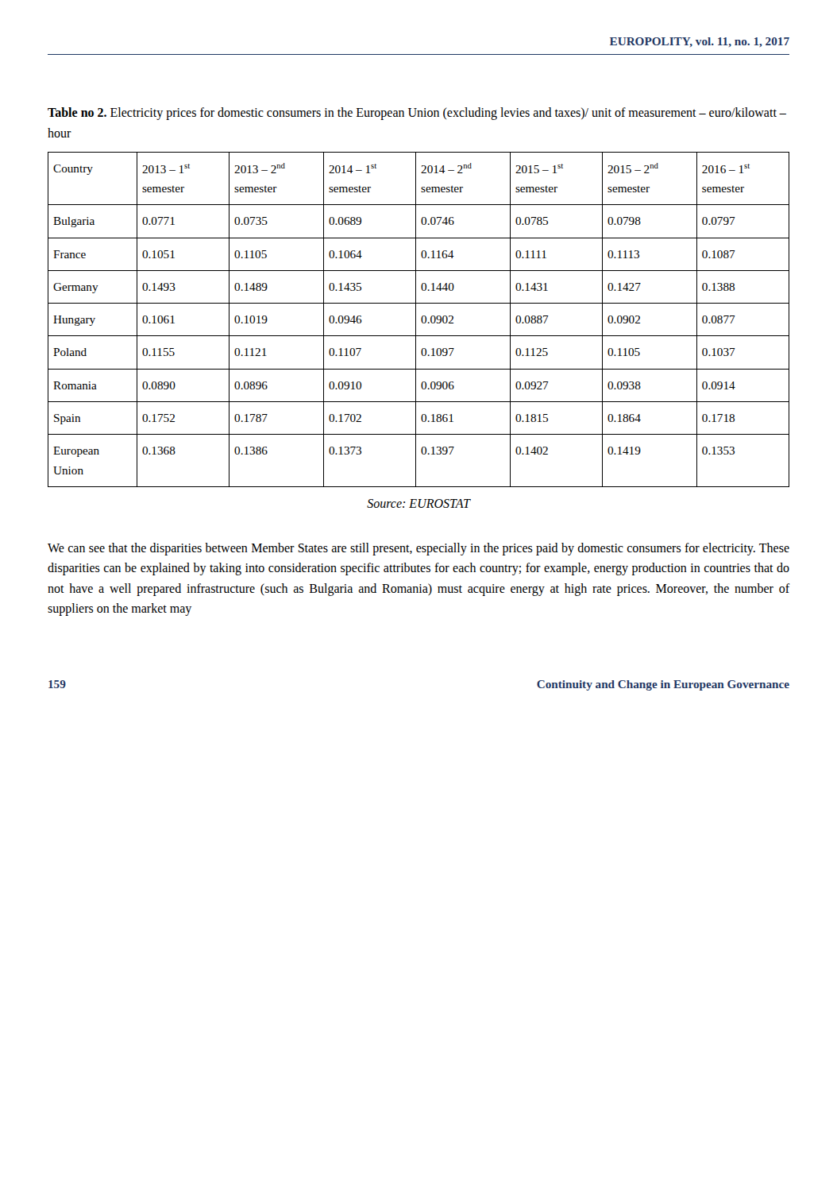EUROPOLITY, vol. 11, no. 1, 2017
Table no 2. Electricity prices for domestic consumers in the European Union (excluding levies and taxes)/ unit of measurement – euro/kilowatt – hour
| Country | 2013 – 1 st semester | 2013 – 2 nd semester | 2014 – 1 st semester | 2014 – 2 nd semester | 2015 – 1 st semester | 2015 – 2 nd semester | 2016 – 1 st semester |
| Bulgaria | 0.0771 | 0.0735 | 0.0689 | 0.0746 | 0.0785 | 0.0798 | 0.0797 |
| France | 0.1051 | 0.1105 | 0.1064 | 0.1164 | 0.1111 | 0.1113 | 0.1087 |
| Germany | 0.1493 | 0.1489 | 0.1435 | 0.1440 | 0.1431 | 0.1427 | 0.1388 |
| Hungary | 0.1061 | 0.1019 | 0.0946 | 0.0902 | 0.0887 | 0.0902 | 0.0877 |
| Poland | 0.1155 | 0.1121 | 0.1107 | 0.1097 | 0.1125 | 0.1105 | 0.1037 |
| Romania | 0.0890 | 0.0896 | 0.0910 | 0.0906 | 0.0927 | 0.0938 | 0.0914 |
| Spain | 0.1752 | 0.1787 | 0.1702 | 0.1861 | 0.1815 | 0.1864 | 0.1718 |
| European Union | 0.1368 | 0.1386 | 0.1373 | 0.1397 | 0.1402 | 0.1419 | 0.1353 |
Source: EUROSTAT
We can see that the disparities between Member States are still present, especially in the prices paid by domestic consumers for electricity. These disparities can be explained by taking into consideration specific attributes for each country; for example, energy production in countries that do not have a well prepared infrastructure (such as Bulgaria and Romania) must acquire energy at high rate prices. Moreover, the number of suppliers on the market may
159 Continuity and Change in European Governance